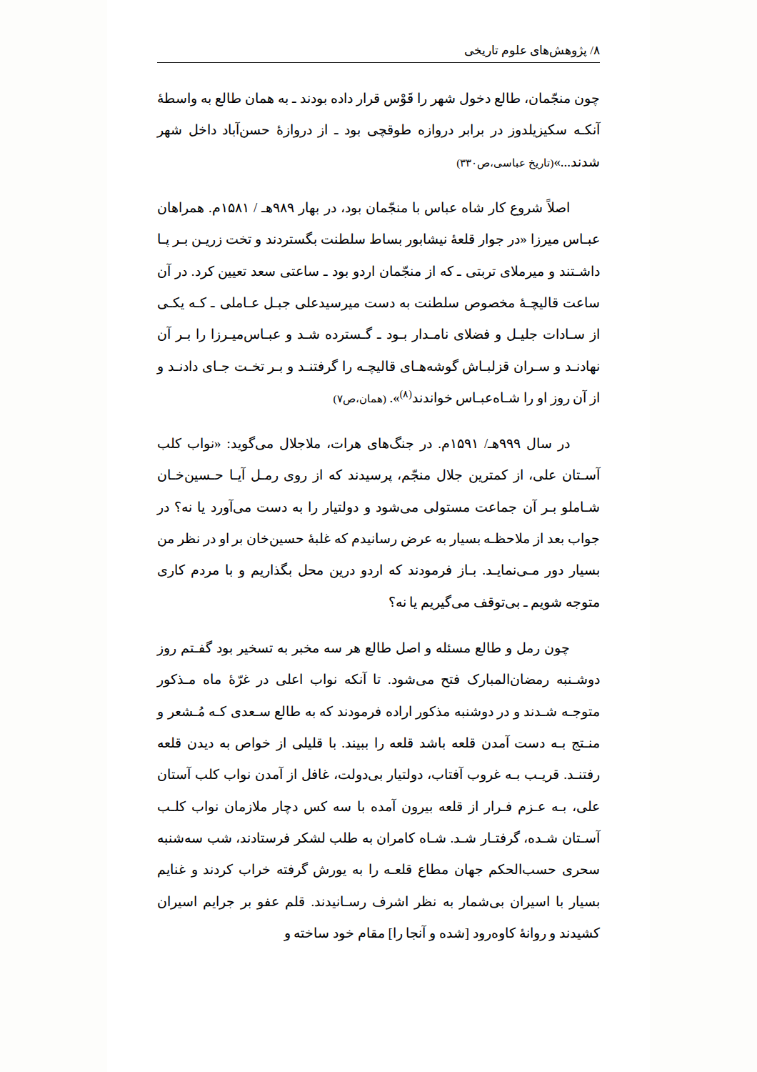۸/ پژوهش‌های علوم تاریخی
چون منجّمان، طالع دخول شهر را قَوْس قرار داده بودند ـ به همان طالع به واسطهٔ آنکـه سکیزیلدوز در برابر دروازه طوقچی بود ـ از دروازهٔ حسن‌آباد داخل شهر شدند...»(تاریخ عباسی،ص۳۳۰)
اصلاً شروع کار شاه عباس با منجّمان بود، در بهار ۹۸۹هـ / ۱۵۸۱م. همراهان عبـاس میرزا «در جوار قلعهٔ نیشابور بساط سلطنت بگستردند و تخت زریـن بـر پـا داشـتند و میرملای تربتی ـ که از منجّمان اردو بود ـ ساعتی سعد تعیین کرد. در آن ساعت قالیچـهٔ مخصوص سلطنت به دست میرسیدعلی جبـل عـاملی ـ کـه یکـی از سـادات جلیـل و فضلای نامـدار بـود ـ گـسترده شـد و عبـاس‌میـرزا را بـر آن نهادنـد و سـران قزلبـاش گوشه‌هـای قالیچـه را گرفتنـد و بـر تخـت جـای دادنـد و از آن روز او را شـاه‌عبـاس خواندند(۸)». (همان،ص۷)
در سال ۹۹۹هـ/ ۱۵۹۱م. در جنگ‌های هرات، ملاجلال می‌گوید: «نواب کلب آسـتان علی، از کمترین جلال منجّم، پرسیدند که از روی رمـل آیـا حـسین‌خـان شـاملو بـر آن جماعت مستولی می‌شود و دولتیار را به دست می‌آورد یا نه؟ در جواب بعد از ملاحظـه بسیار به عرض رسانیدم که غلبهٔ حسین‌خان بر او در نظر من بسیار دور مـی‌نمایـد. بـاز فرمودند که اردو درین محل بگذاریم و با مردم کاری متوجه شویم ـ بی‌توقف می‌گیریم یا نه؟
چون رمل و طالع مسئله و اصل طالع هر سه مخبر به تسخیر بود گفـتم روز دوشـنبه رمضان‌المبارک فتح می‌شود. تا آنکه نواب اعلی در غرّهٔ ماه مـذکور متوجـه شـدند و در دوشنبه مذکور اراده فرمودند که به طالع سـعدی کـه مُـشعر و منـتج بـه دست آمدن قلعه باشد قلعه را ببیند. با قلیلی از خواص به دیدن قلعه رفتنـد. قریـب بـه غروب آفتاب، دولتیار بی‌دولت، غافل از آمدن نواب کلب آستان علی، بـه عـزم فـرار از قلعه بیرون آمده با سه کس دچار ملازمان نواب کلـب آسـتان شـده، گرفتـار شـد. شـاه کامران به طلب لشکر فرستادند، شب سه‌شنبه سحری حسب‌الحکم جهان مطاع قلعـه را به یورش گرفته خراب کردند و غنایم بسیار با اسیران بی‌شمار به نظر اشرف رسـانیدند. قلم عفو بر جرایم اسیران کشیدند و روانهٔ کاوه‌رود [شده و آنجا را] مقام خود ساخته و